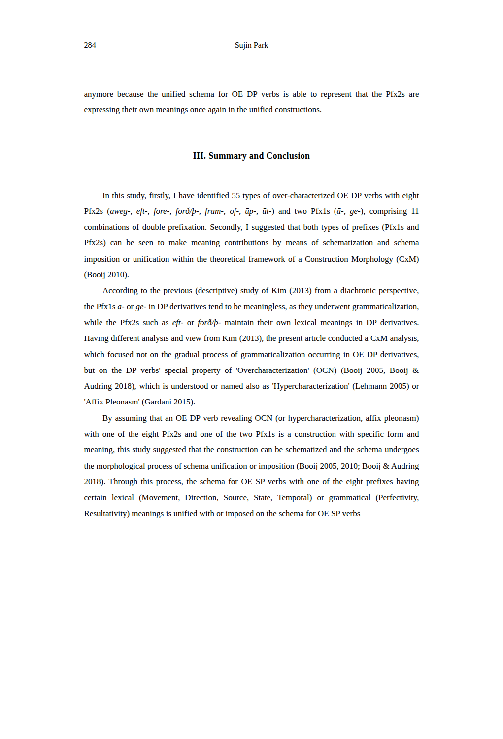284 Sujin Park
anymore because the unified schema for OE DP verbs is able to represent that the Pfx2s are expressing their own meanings once again in the unified constructions.
III. Summary and Conclusion
In this study, firstly, I have identified 55 types of over-characterized OE DP verbs with eight Pfx2s (aweg-, eft-, fore-, forð/þ-, fram-, of-, ūp-, ūt-) and two Pfx1s (ā-, ge-), comprising 11 combinations of double prefixation. Secondly, I suggested that both types of prefixes (Pfx1s and Pfx2s) can be seen to make meaning contributions by means of schematization and schema imposition or unification within the theoretical framework of a Construction Morphology (CxM) (Booij 2010).
According to the previous (descriptive) study of Kim (2013) from a diachronic perspective, the Pfx1s ā- or ge- in DP derivatives tend to be meaningless, as they underwent grammaticalization, while the Pfx2s such as eft- or forð/þ- maintain their own lexical meanings in DP derivatives. Having different analysis and view from Kim (2013), the present article conducted a CxM analysis, which focused not on the gradual process of grammaticalization occurring in OE DP derivatives, but on the DP verbs' special property of 'Overcharacterization' (OCN) (Booij 2005, Booij & Audring 2018), which is understood or named also as 'Hypercharacterization' (Lehmann 2005) or 'Affix Pleonasm' (Gardani 2015).
By assuming that an OE DP verb revealing OCN (or hypercharacterization, affix pleonasm) with one of the eight Pfx2s and one of the two Pfx1s is a construction with specific form and meaning, this study suggested that the construction can be schematized and the schema undergoes the morphological process of schema unification or imposition (Booij 2005, 2010; Booij & Audring 2018). Through this process, the schema for OE SP verbs with one of the eight prefixes having certain lexical (Movement, Direction, Source, State, Temporal) or grammatical (Perfectivity, Resultativity) meanings is unified with or imposed on the schema for OE SP verbs